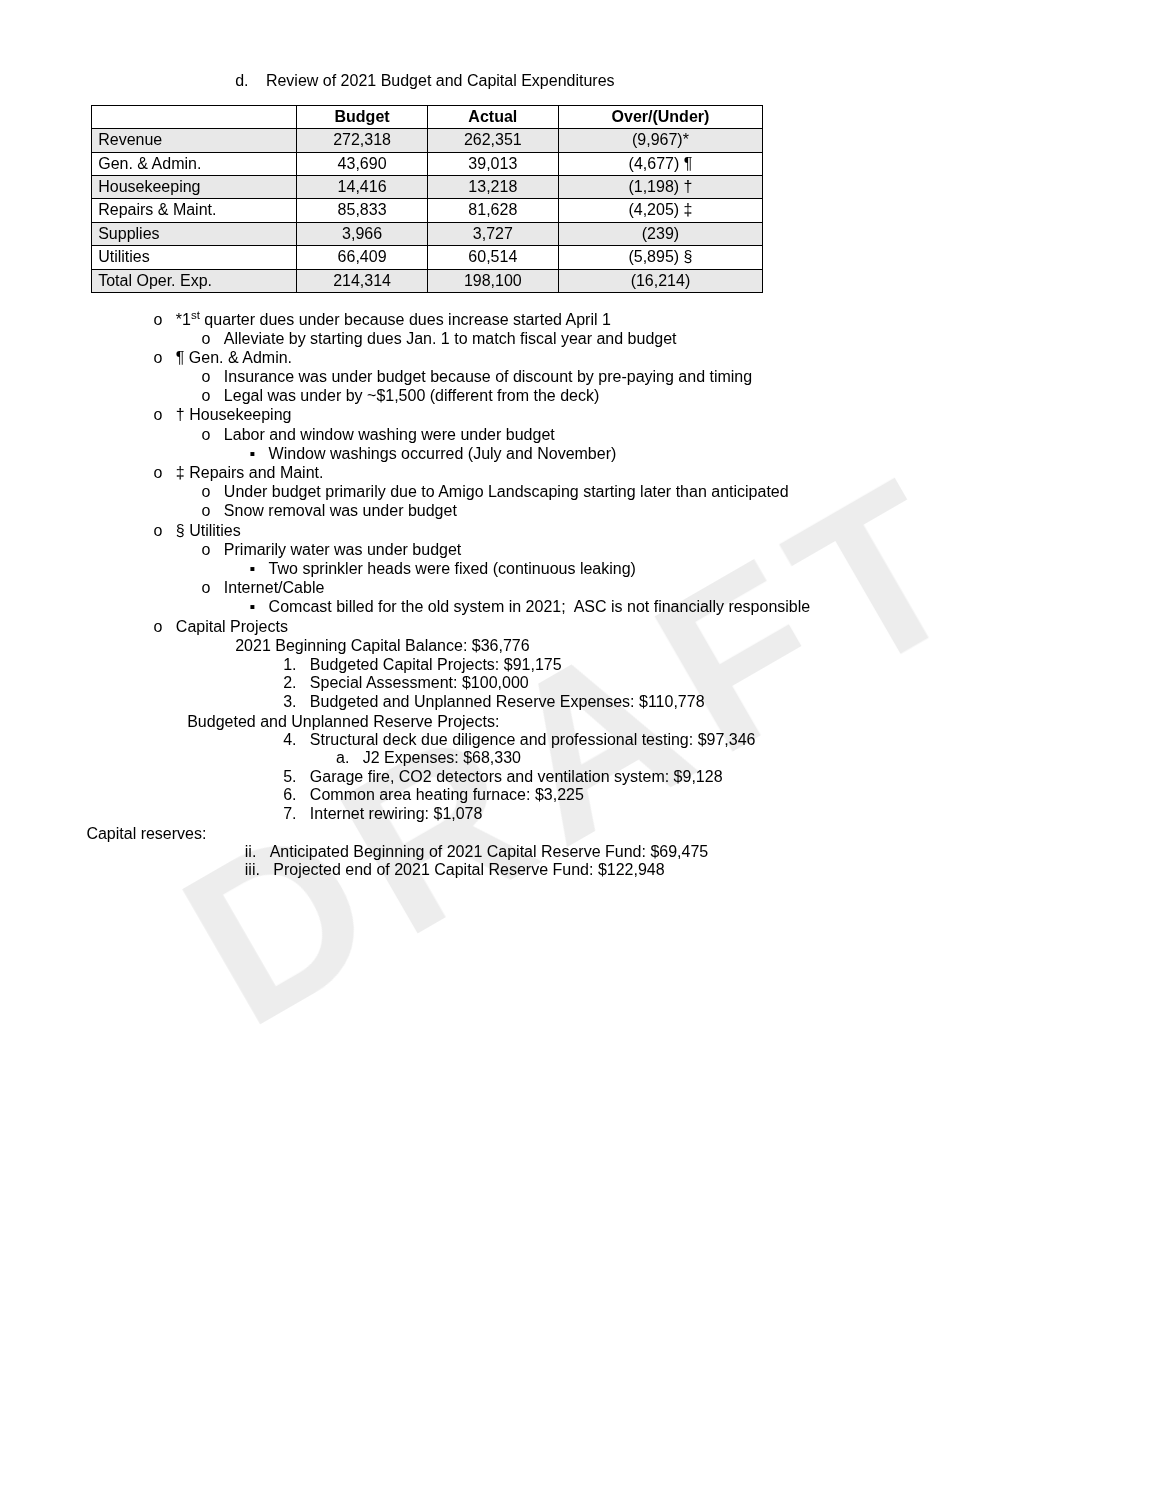DRAFT
d. Review of 2021 Budget and Capital Expenditures
| | Budget | Actual | Over/(Under) |
| --- | --- | --- | --- |
| Revenue | 272,318 | 262,351 | (9,967)* |
| Gen. & Admin. | 43,690 | 39,013 | (4,677) ¶ |
| Housekeeping | 14,416 | 13,218 | (1,198) † |
| Repairs & Maint. | 85,833 | 81,628 | (4,205) ‡ |
| Supplies | 3,966 | 3,727 | (239) |
| Utilities | 66,409 | 60,514 | (5,895) § |
| Total Oper. Exp. | 214,314 | 198,100 | (16,214) |
*1st quarter dues under because dues increase started April 1
Alleviate by starting dues Jan. 1 to match fiscal year and budget
¶ Gen. & Admin.
Insurance was under budget because of discount by pre-paying and timing
Legal was under by ~$1,500 (different from the deck)
† Housekeeping
Labor and window washing were under budget
Window washings occurred (July and November)
‡ Repairs and Maint.
Under budget primarily due to Amigo Landscaping starting later than anticipated
Snow removal was under budget
§ Utilities
Primarily water was under budget
Two sprinkler heads were fixed (continuous leaking)
Internet/Cable
Comcast billed for the old system in 2021; ASC is not financially responsible
Capital Projects
2021 Beginning Capital Balance: $36,776
1. Budgeted Capital Projects: $91,175
2. Special Assessment: $100,000
3. Budgeted and Unplanned Reserve Expenses: $110,778
Budgeted and Unplanned Reserve Projects:
4. Structural deck due diligence and professional testing: $97,346
a. J2 Expenses: $68,330
5. Garage fire, CO2 detectors and ventilation system: $9,128
6. Common area heating furnace: $3,225
7. Internet rewiring: $1,078
Capital reserves:
ii. Anticipated Beginning of 2021 Capital Reserve Fund: $69,475
iii. Projected end of 2021 Capital Reserve Fund: $122,948